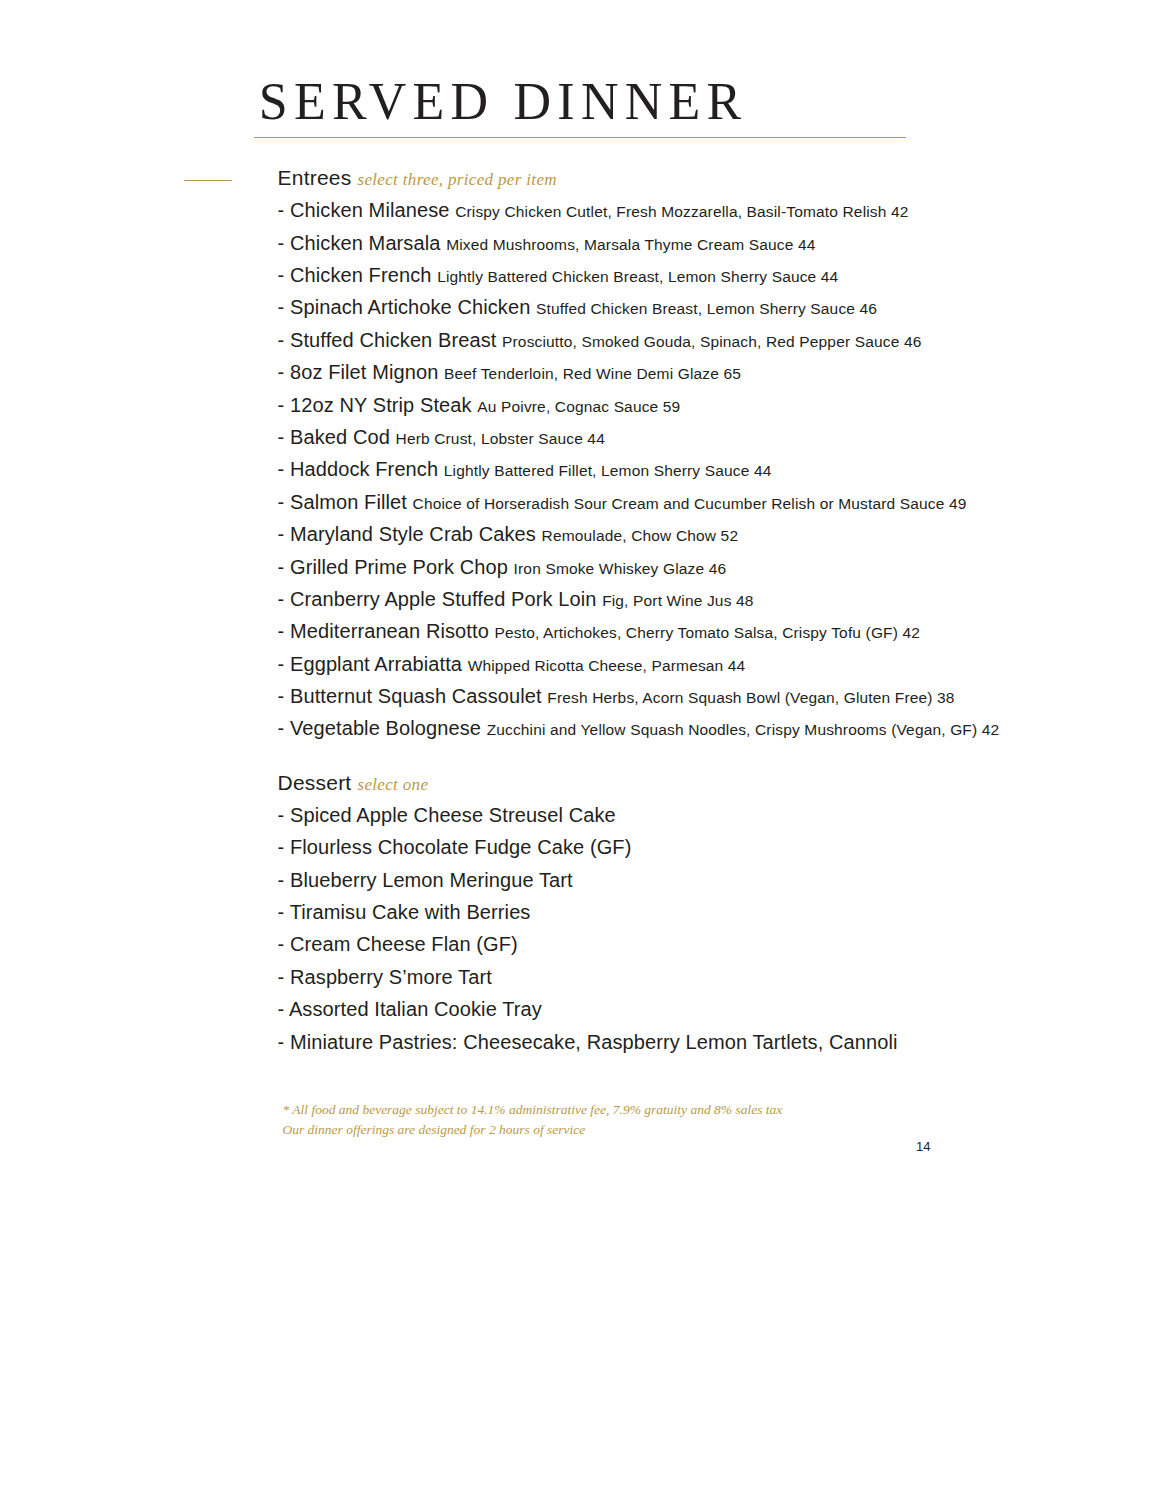SERVED DINNER
Entrees
select three, priced per item
- Chicken Milanese Crispy Chicken Cutlet, Fresh Mozzarella, Basil-Tomato Relish 42
- Chicken Marsala Mixed Mushrooms, Marsala Thyme Cream Sauce 44
- Chicken French Lightly Battered Chicken Breast, Lemon Sherry Sauce 44
- Spinach Artichoke Chicken Stuffed Chicken Breast, Lemon Sherry Sauce 46
- Stuffed Chicken Breast Prosciutto, Smoked Gouda, Spinach, Red Pepper Sauce 46
- 8oz Filet Mignon Beef Tenderloin, Red Wine Demi Glaze 65
- 12oz NY Strip Steak Au Poivre, Cognac Sauce 59
- Baked Cod Herb Crust, Lobster Sauce 44
- Haddock French Lightly Battered Fillet, Lemon Sherry Sauce 44
- Salmon Fillet Choice of Horseradish Sour Cream and Cucumber Relish or Mustard Sauce 49
- Maryland Style Crab Cakes Remoulade, Chow Chow 52
- Grilled Prime Pork Chop Iron Smoke Whiskey Glaze 46
- Cranberry Apple Stuffed Pork Loin Fig, Port Wine Jus 48
- Mediterranean Risotto Pesto, Artichokes, Cherry Tomato Salsa, Crispy Tofu (GF) 42
- Eggplant Arrabiatta Whipped Ricotta Cheese, Parmesan 44
- Butternut Squash Cassoulet Fresh Herbs, Acorn Squash Bowl (Vegan, Gluten Free) 38
- Vegetable Bolognese Zucchini and Yellow Squash Noodles, Crispy Mushrooms (Vegan, GF) 42
Dessert
select one
- Spiced Apple Cheese Streusel Cake
- Flourless Chocolate Fudge Cake (GF)
- Blueberry Lemon Meringue Tart
- Tiramisu Cake with Berries
- Cream Cheese Flan (GF)
- Raspberry S’more Tart
- Assorted Italian Cookie Tray
- Miniature Pastries: Cheesecake, Raspberry Lemon Tartlets, Cannoli
* All food and beverage subject to 14.1% administrative fee, 7.9% gratuity and 8% sales tax
Our dinner offerings are designed for 2 hours of service
14